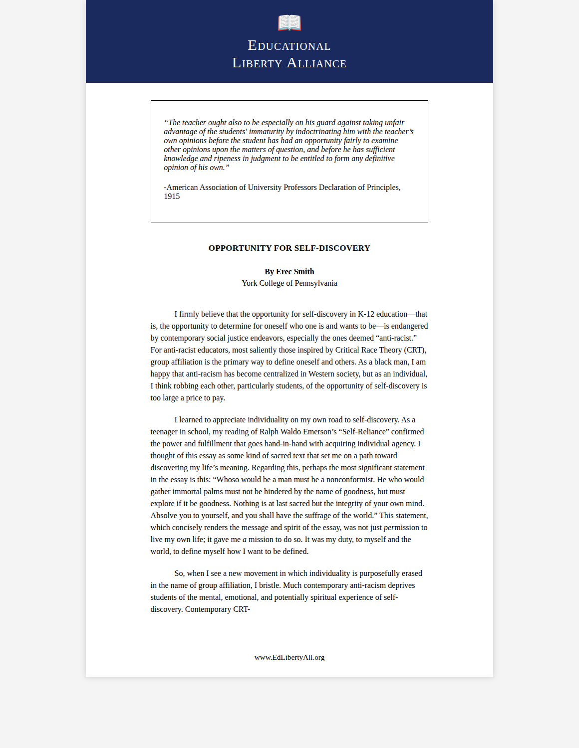📖
Educational
Liberty Alliance
“The teacher ought also to be especially on his guard against taking unfair advantage of the students' immaturity by indoctrinating him with the teacher’s own opinions before the student has had an opportunity fairly to examine other opinions upon the matters of question, and before he has sufficient knowledge and ripeness in judgment to be entitled to form any definitive opinion of his own.”
-American Association of University Professors Declaration of Principles, 1915
Opportunity for Self-Discovery
By Erec Smith York College of Pennsylvania
I firmly believe that the opportunity for self-discovery in K-12 education—that is, the opportunity to determine for oneself who one is and wants to be—is endangered by contemporary social justice endeavors, especially the ones deemed “anti-racist.” For anti-racist educators, most saliently those inspired by Critical Race Theory (CRT), group affiliation is the primary way to define oneself and others. As a black man, I am happy that anti-racism has become centralized in Western society, but as an individual, I think robbing each other, particularly students, of the opportunity of self-discovery is too large a price to pay.
I learned to appreciate individuality on my own road to self-discovery. As a teenager in school, my reading of Ralph Waldo Emerson’s “Self-Reliance” confirmed the power and fulfillment that goes hand-in-hand with acquiring individual agency. I thought of this essay as some kind of sacred text that set me on a path toward discovering my life’s meaning. Regarding this, perhaps the most significant statement in the essay is this: “Whoso would be a man must be a nonconformist. He who would gather immortal palms must not be hindered by the name of goodness, but must explore if it be goodness. Nothing is at last sacred but the integrity of your own mind. Absolve you to yourself, and you shall have the suffrage of the world.” This statement, which concisely renders the message and spirit of the essay, was not just permission to live my own life; it gave me a mission to do so. It was my duty, to myself and the world, to define myself how I want to be defined.
So, when I see a new movement in which individuality is purposefully erased in the name of group affiliation, I bristle. Much contemporary anti-racism deprives students of the mental, emotional, and potentially spiritual experience of self-discovery. Contemporary CRT-
www.EdLibertyAll.org